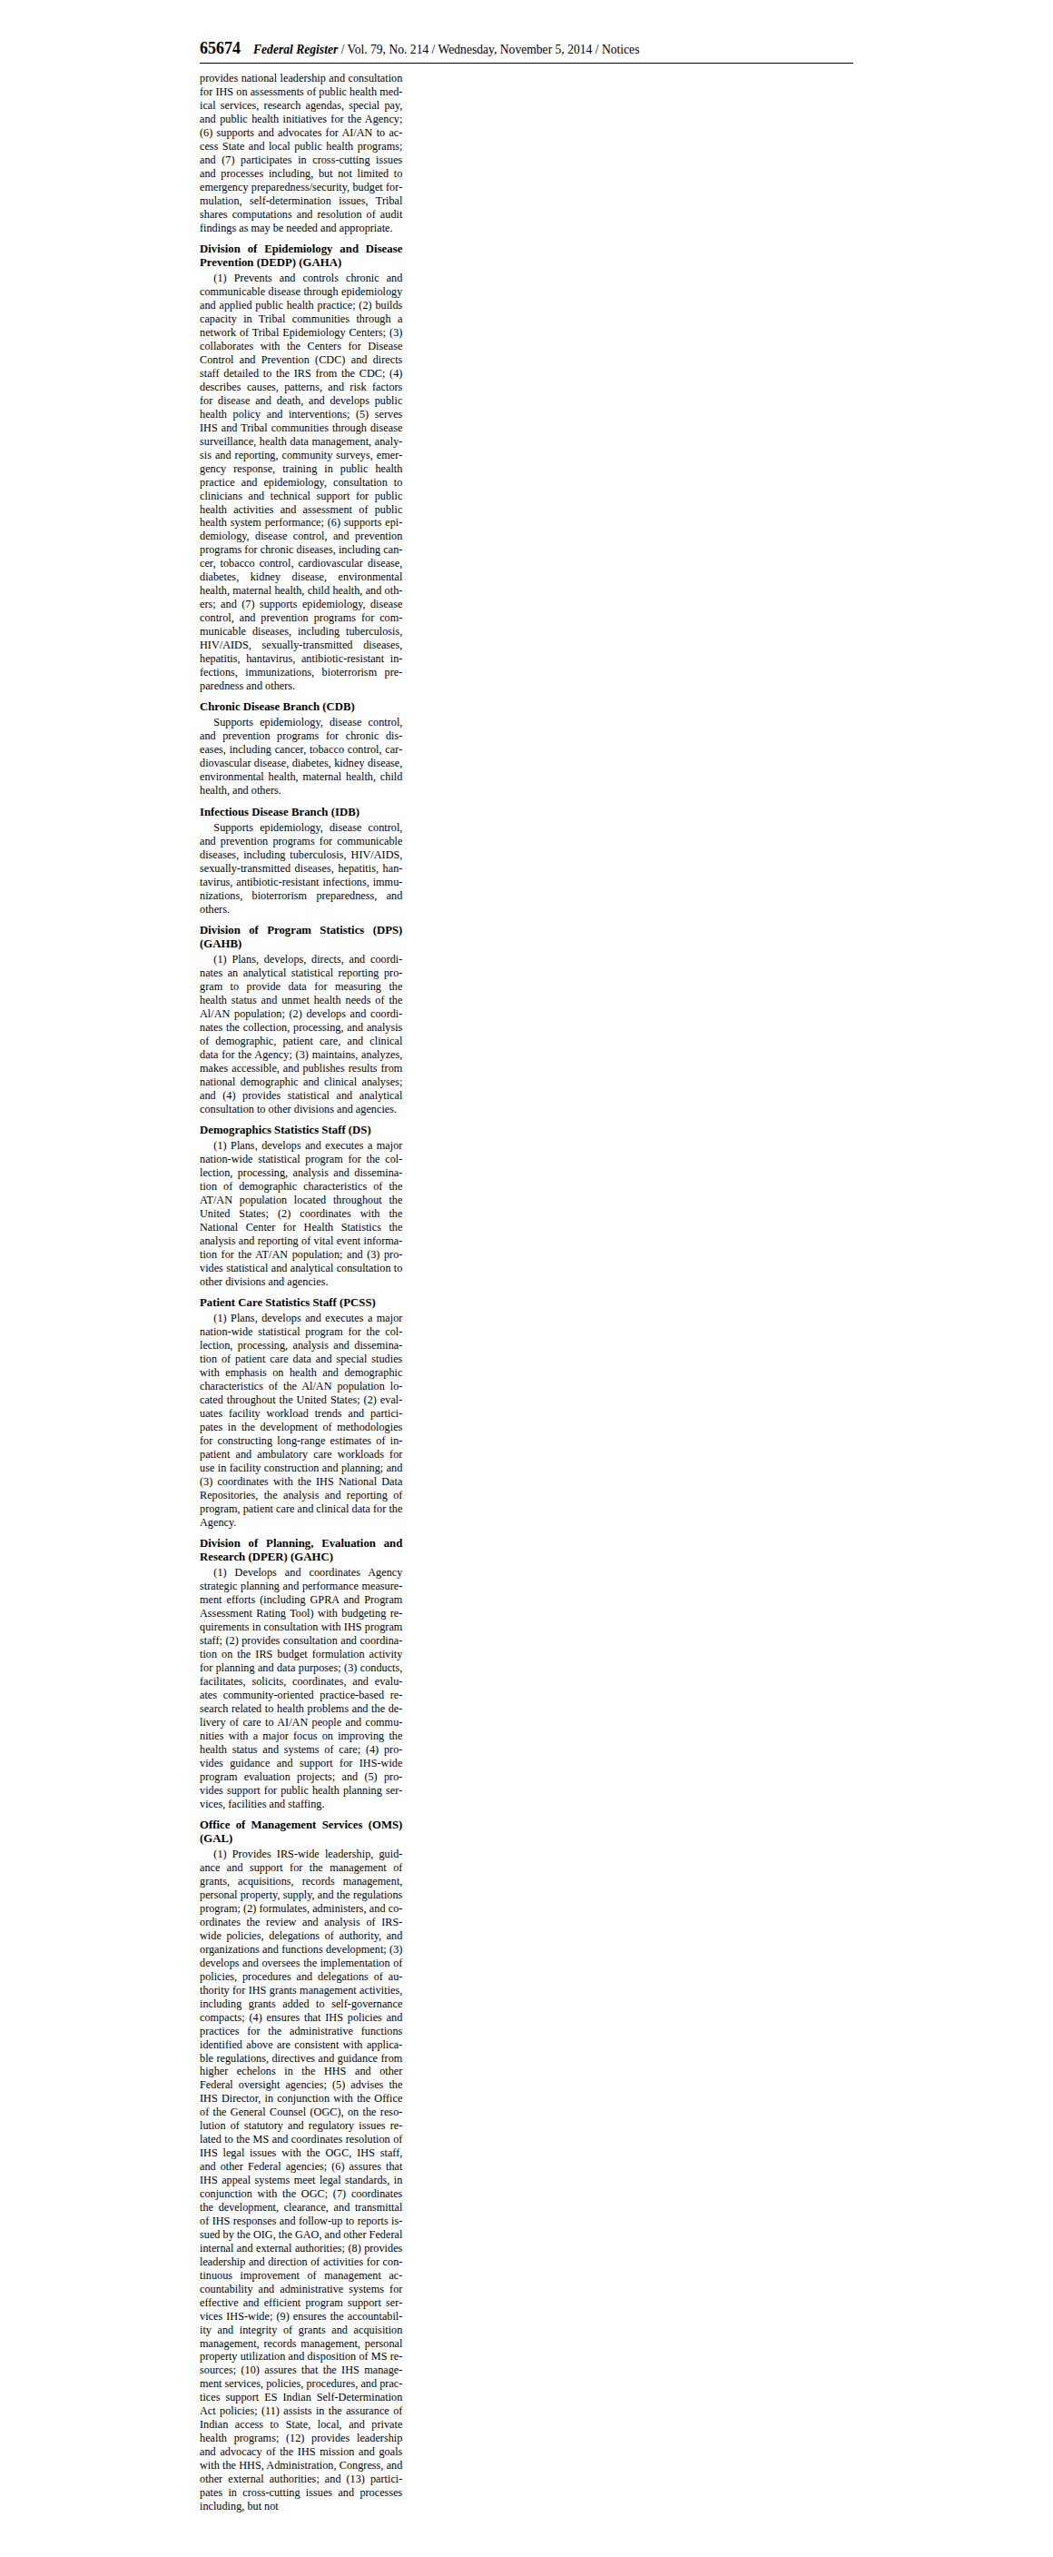65674 Federal Register / Vol. 79, No. 214 / Wednesday, November 5, 2014 / Notices
provides national leadership and consultation for IHS on assessments of public health medical services, research agendas, special pay, and public health initiatives for the Agency; (6) supports and advocates for AI/AN to access State and local public health programs; and (7) participates in cross-cutting issues and processes including, but not limited to emergency preparedness/security, budget formulation, self-determination issues, Tribal shares computations and resolution of audit findings as may be needed and appropriate.
Division of Epidemiology and Disease Prevention (DEDP) (GAHA)
(1) Prevents and controls chronic and communicable disease through epidemiology and applied public health practice; (2) builds capacity in Tribal communities through a network of Tribal Epidemiology Centers; (3) collaborates with the Centers for Disease Control and Prevention (CDC) and directs staff detailed to the IRS from the CDC; (4) describes causes, patterns, and risk factors for disease and death, and develops public health policy and interventions; (5) serves IHS and Tribal communities through disease surveillance, health data management, analysis and reporting, community surveys, emergency response, training in public health practice and epidemiology, consultation to clinicians and technical support for public health activities and assessment of public health system performance; (6) supports epidemiology, disease control, and prevention programs for chronic diseases, including cancer, tobacco control, cardiovascular disease, diabetes, kidney disease, environmental health, maternal health, child health, and others; and (7) supports epidemiology, disease control, and prevention programs for communicable diseases, including tuberculosis, HIV/AIDS, sexually-transmitted diseases, hepatitis, hantavirus, antibiotic-resistant infections, immunizations, bioterrorism preparedness and others.
Chronic Disease Branch (CDB)
Supports epidemiology, disease control, and prevention programs for chronic diseases, including cancer, tobacco control, cardiovascular disease, diabetes, kidney disease, environmental health, maternal health, child health, and others.
Infectious Disease Branch (IDB)
Supports epidemiology, disease control, and prevention programs for communicable diseases, including tuberculosis, HIV/AIDS, sexually-transmitted diseases, hepatitis, hantavirus, antibiotic-resistant infections, immunizations, bioterrorism preparedness, and others.
Division of Program Statistics (DPS) (GAHB)
(1) Plans, develops, directs, and coordinates an analytical statistical reporting program to provide data for measuring the health status and unmet health needs of the Al/AN population; (2) develops and coordinates the collection, processing, and analysis of demographic, patient care, and clinical data for the Agency; (3) maintains, analyzes, makes accessible, and publishes results from national demographic and clinical analyses; and (4) provides statistical and analytical consultation to other divisions and agencies.
Demographics Statistics Staff (DS)
(1) Plans, develops and executes a major nation-wide statistical program for the collection, processing, analysis and dissemination of demographic characteristics of the AT/AN population located throughout the United States; (2) coordinates with the National Center for Health Statistics the analysis and reporting of vital event information for the AT/AN population; and (3) provides statistical and analytical consultation to other divisions and agencies.
Patient Care Statistics Staff (PCSS)
(1) Plans, develops and executes a major nation-wide statistical program for the collection, processing, analysis and dissemination of patient care data and special studies with emphasis on health and demographic characteristics of the Al/AN population located throughout the United States; (2) evaluates facility workload trends and participates in the development of methodologies for constructing long-range estimates of inpatient and ambulatory care workloads for use in facility construction and planning; and (3) coordinates with the IHS National Data Repositories, the analysis and reporting of program, patient care and clinical data for the Agency.
Division of Planning, Evaluation and Research (DPER) (GAHC)
(1) Develops and coordinates Agency strategic planning and performance measurement efforts (including GPRA and Program Assessment Rating Tool) with budgeting requirements in consultation with IHS program staff; (2) provides consultation and coordination on the IRS budget formulation activity for planning and data purposes; (3) conducts, facilitates, solicits, coordinates, and evaluates community-oriented practice-based research related to health problems and the delivery of care to AI/AN people and communities with a major focus on improving the health status and systems of care; (4) provides guidance and support for IHS-wide program evaluation projects; and (5) provides support for public health planning services, facilities and staffing.
Office of Management Services (OMS) (GAL)
(1) Provides IRS-wide leadership, guidance and support for the management of grants, acquisitions, records management, personal property, supply, and the regulations program; (2) formulates, administers, and coordinates the review and analysis of IRS-wide policies, delegations of authority, and organizations and functions development; (3) develops and oversees the implementation of policies, procedures and delegations of authority for IHS grants management activities, including grants added to self-governance compacts; (4) ensures that IHS policies and practices for the administrative functions identified above are consistent with applicable regulations, directives and guidance from higher echelons in the HHS and other Federal oversight agencies; (5) advises the IHS Director, in conjunction with the Office of the General Counsel (OGC), on the resolution of statutory and regulatory issues related to the MS and coordinates resolution of IHS legal issues with the OGC, IHS staff, and other Federal agencies; (6) assures that IHS appeal systems meet legal standards, in conjunction with the OGC; (7) coordinates the development, clearance, and transmittal of IHS responses and follow-up to reports issued by the OIG, the GAO, and other Federal internal and external authorities; (8) provides leadership and direction of activities for continuous improvement of management accountability and administrative systems for effective and efficient program support services IHS-wide; (9) ensures the accountability and integrity of grants and acquisition management, records management, personal property utilization and disposition of MS resources; (10) assures that the IHS management services, policies, procedures, and practices support ES Indian Self-Determination Act policies; (11) assists in the assurance of Indian access to State, local, and private health programs; (12) provides leadership and advocacy of the IHS mission and goals with the HHS, Administration, Congress, and other external authorities; and (13) participates in cross-cutting issues and processes including, but not